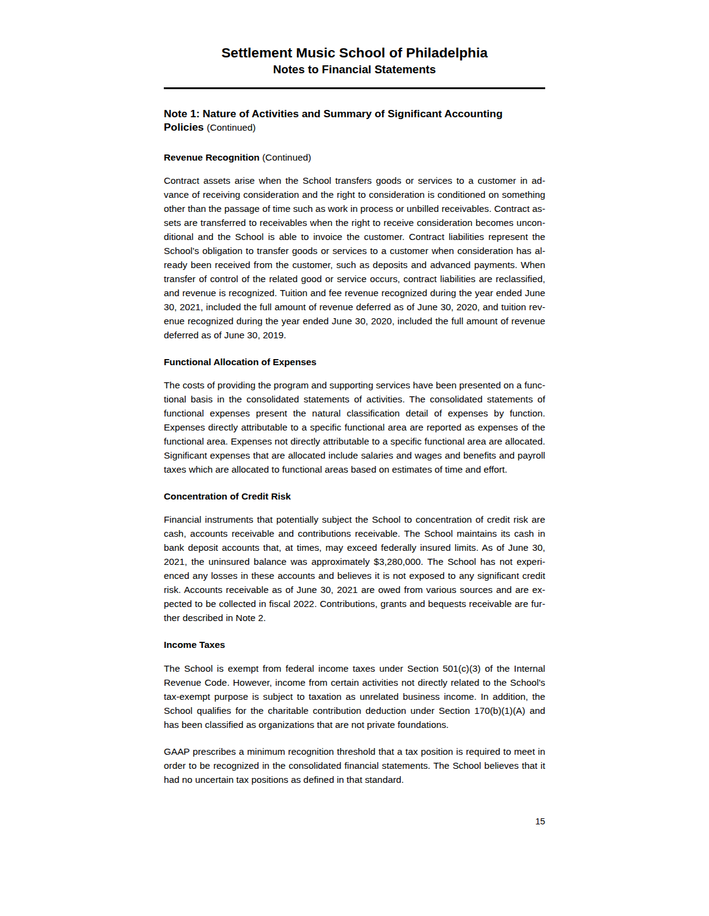Settlement Music School of Philadelphia
Notes to Financial Statements
Note 1: Nature of Activities and Summary of Significant Accounting Policies (Continued)
Revenue Recognition (Continued)
Contract assets arise when the School transfers goods or services to a customer in advance of receiving consideration and the right to consideration is conditioned on something other than the passage of time such as work in process or unbilled receivables. Contract assets are transferred to receivables when the right to receive consideration becomes unconditional and the School is able to invoice the customer. Contract liabilities represent the School’s obligation to transfer goods or services to a customer when consideration has already been received from the customer, such as deposits and advanced payments. When transfer of control of the related good or service occurs, contract liabilities are reclassified, and revenue is recognized. Tuition and fee revenue recognized during the year ended June 30, 2021, included the full amount of revenue deferred as of June 30, 2020, and tuition revenue recognized during the year ended June 30, 2020, included the full amount of revenue deferred as of June 30, 2019.
Functional Allocation of Expenses
The costs of providing the program and supporting services have been presented on a functional basis in the consolidated statements of activities. The consolidated statements of functional expenses present the natural classification detail of expenses by function. Expenses directly attributable to a specific functional area are reported as expenses of the functional area. Expenses not directly attributable to a specific functional area are allocated. Significant expenses that are allocated include salaries and wages and benefits and payroll taxes which are allocated to functional areas based on estimates of time and effort.
Concentration of Credit Risk
Financial instruments that potentially subject the School to concentration of credit risk are cash, accounts receivable and contributions receivable. The School maintains its cash in bank deposit accounts that, at times, may exceed federally insured limits. As of June 30, 2021, the uninsured balance was approximately $3,280,000. The School has not experienced any losses in these accounts and believes it is not exposed to any significant credit risk. Accounts receivable as of June 30, 2021 are owed from various sources and are expected to be collected in fiscal 2022. Contributions, grants and bequests receivable are further described in Note 2.
Income Taxes
The School is exempt from federal income taxes under Section 501(c)(3) of the Internal Revenue Code. However, income from certain activities not directly related to the School's tax-exempt purpose is subject to taxation as unrelated business income. In addition, the School qualifies for the charitable contribution deduction under Section 170(b)(1)(A) and has been classified as organizations that are not private foundations.
GAAP prescribes a minimum recognition threshold that a tax position is required to meet in order to be recognized in the consolidated financial statements. The School believes that it had no uncertain tax positions as defined in that standard.
15